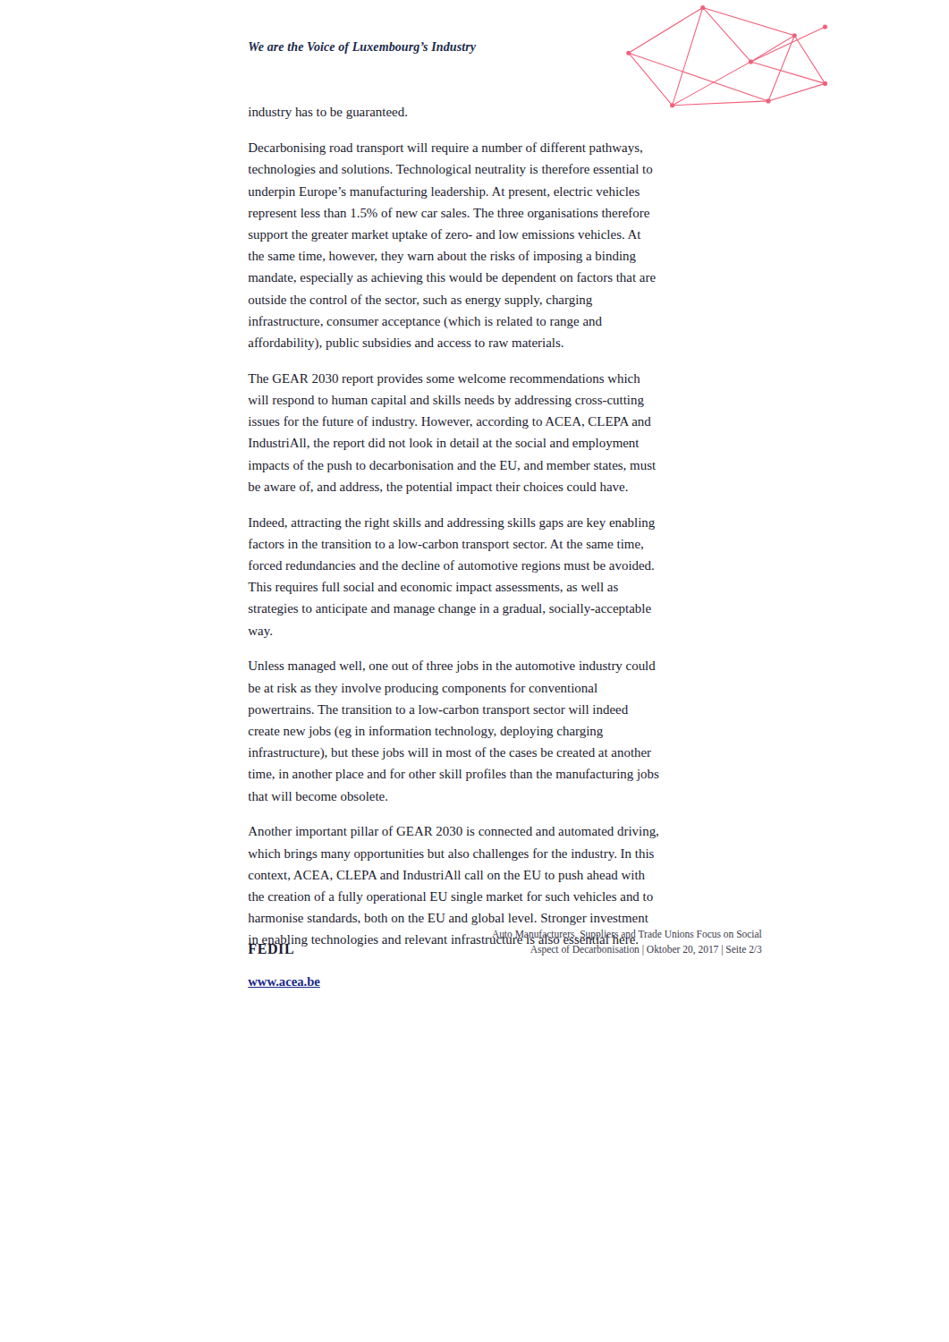We are the Voice of Luxembourg’s Industry
industry has to be guaranteed.
Decarbonising road transport will require a number of different pathways, technologies and solutions. Technological neutrality is therefore essential to underpin Europe’s manufacturing leadership. At present, electric vehicles represent less than 1.5% of new car sales. The three organisations therefore support the greater market uptake of zero- and low emissions vehicles. At the same time, however, they warn about the risks of imposing a binding mandate, especially as achieving this would be dependent on factors that are outside the control of the sector, such as energy supply, charging infrastructure, consumer acceptance (which is related to range and affordability), public subsidies and access to raw materials.
The GEAR 2030 report provides some welcome recommendations which will respond to human capital and skills needs by addressing cross-cutting issues for the future of industry. However, according to ACEA, CLEPA and IndustriAll, the report did not look in detail at the social and employment impacts of the push to decarbonisation and the EU, and member states, must be aware of, and address, the potential impact their choices could have.
Indeed, attracting the right skills and addressing skills gaps are key enabling factors in the transition to a low-carbon transport sector. At the same time, forced redundancies and the decline of automotive regions must be avoided. This requires full social and economic impact assessments, as well as strategies to anticipate and manage change in a gradual, socially-acceptable way.
Unless managed well, one out of three jobs in the automotive industry could be at risk as they involve producing components for conventional powertrains. The transition to a low-carbon transport sector will indeed create new jobs (eg in information technology, deploying charging infrastructure), but these jobs will in most of the cases be created at another time, in another place and for other skill profiles than the manufacturing jobs that will become obsolete.
Another important pillar of GEAR 2030 is connected and automated driving, which brings many opportunities but also challenges for the industry. In this context, ACEA, CLEPA and IndustriAll call on the EU to push ahead with the creation of a fully operational EU single market for such vehicles and to harmonise standards, both on the EU and global level. Stronger investment in enabling technologies and relevant infrastructure is also essential here.
www.acea.be www.clepa.eu www.industriall-europe.eu
FEDIL
Auto Manufacturers, Suppliers and Trade Unions Focus on Social
Aspect of Decarbonisation | Oktober 20, 2017 | Seite 2/3